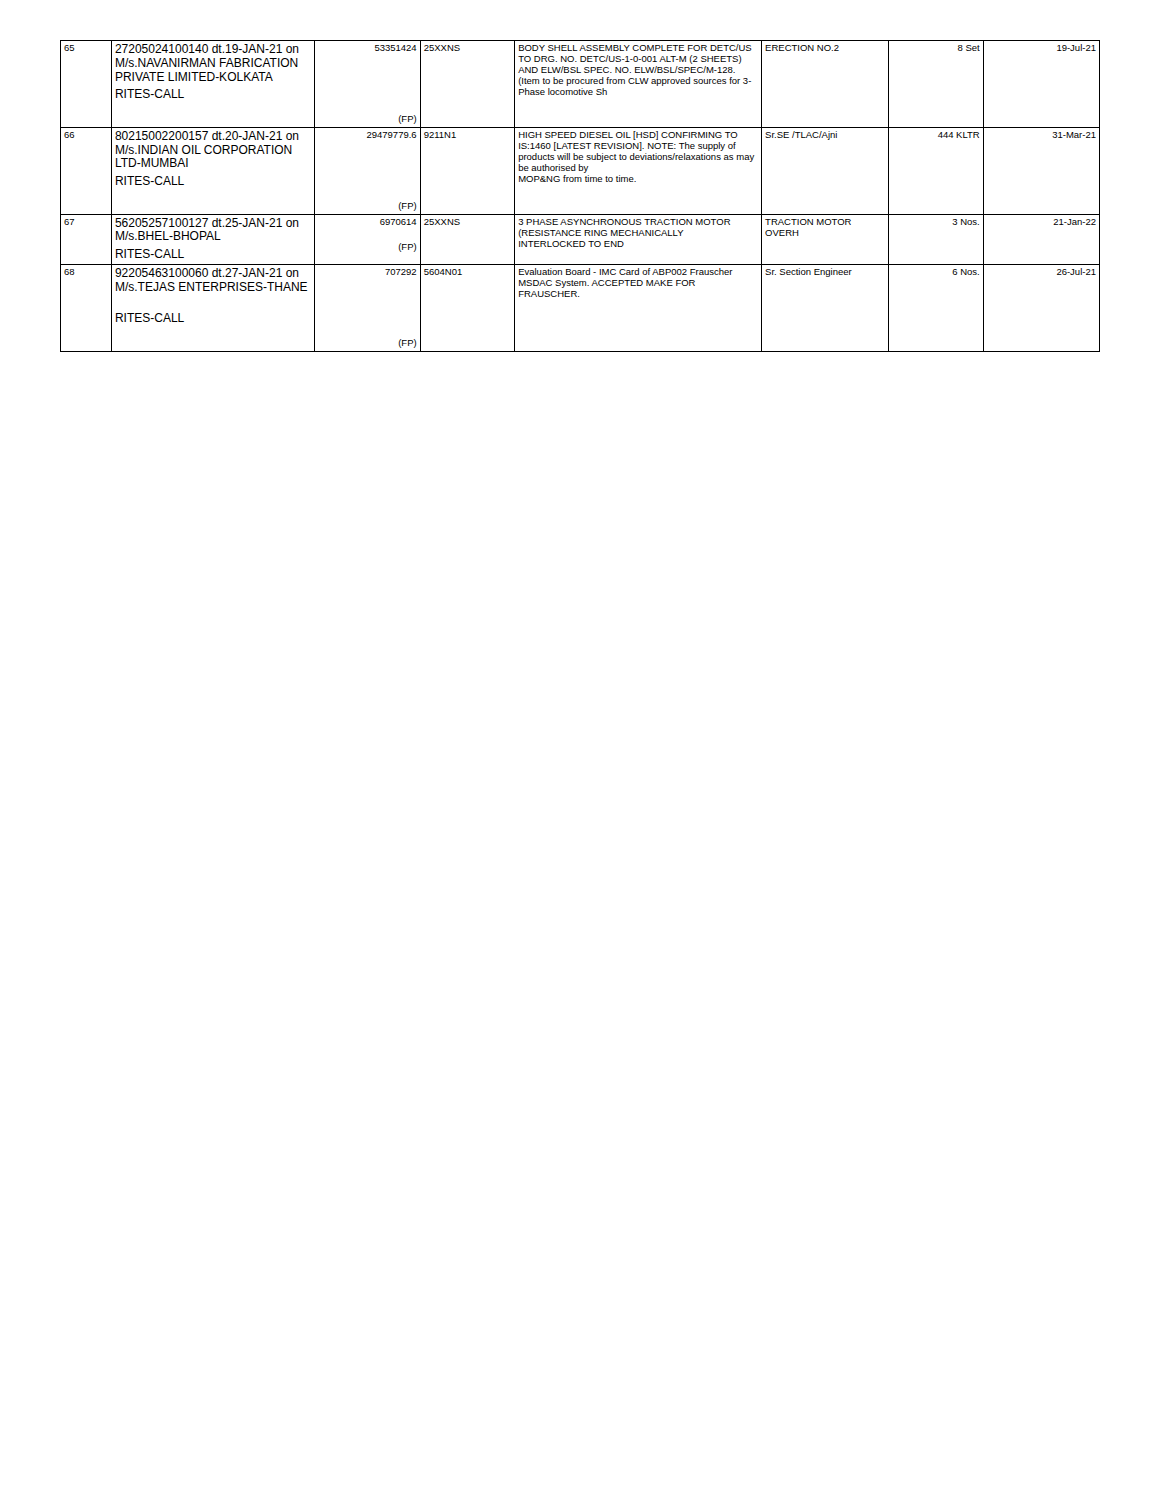| 65 | 27205024100140 dt.19-JAN-21 on M/s.NAVANIRMAN FABRICATION PRIVATE LIMITED-KOLKATA RITES-CALL | 53351424 (FP) | 25XXNS | BODY SHELL ASSEMBLY COMPLETE FOR DETC/US TO DRG. NO. DETC/US-1-0-001 ALT-M (2 SHEETS) AND ELW/BSL SPEC. NO. ELW/BSL/SPEC/M-128. (Item to be procured from CLW approved sources for 3-Phase locomotive Sh | ERECTION NO.2 | 8 Set | 19-Jul-21 |
| 66 | 80215002200157 dt.20-JAN-21 on M/s.INDIAN OIL CORPORATION LTD-MUMBAI RITES-CALL | 29479779.6 (FP) | 9211N1 | HIGH SPEED DIESEL OIL [HSD] CONFIRMING TO IS:1460 [LATEST REVISION]. NOTE: The supply of products will be subject to deviations/relaxations as may be authorised by MOP&NG from time to time. | Sr.SE /TLAC/Ajni | 444 KLTR | 31-Mar-21 |
| 67 | 56205257100127 dt.25-JAN-21 on M/s.BHEL-BHOPAL RITES-CALL | 6970614 (FP) | 25XXNS | 3 PHASE ASYNCHRONOUS TRACTION MOTOR (RESISTANCE RING MECHANICALLY INTERLOCKED TO END | TRACTION MOTOR OVERH | 3 Nos. | 21-Jan-22 |
| 68 | 92205463100060 dt.27-JAN-21 on M/s.TEJAS ENTERPRISES-THANE RITES-CALL | 707292 (FP) | 5604N01 | Evaluation Board - IMC Card of ABP002 Frauscher MSDAC System. ACCEPTED MAKE FOR FRAUSCHER. | Sr. Section Engineer | 6 Nos. | 26-Jul-21 |